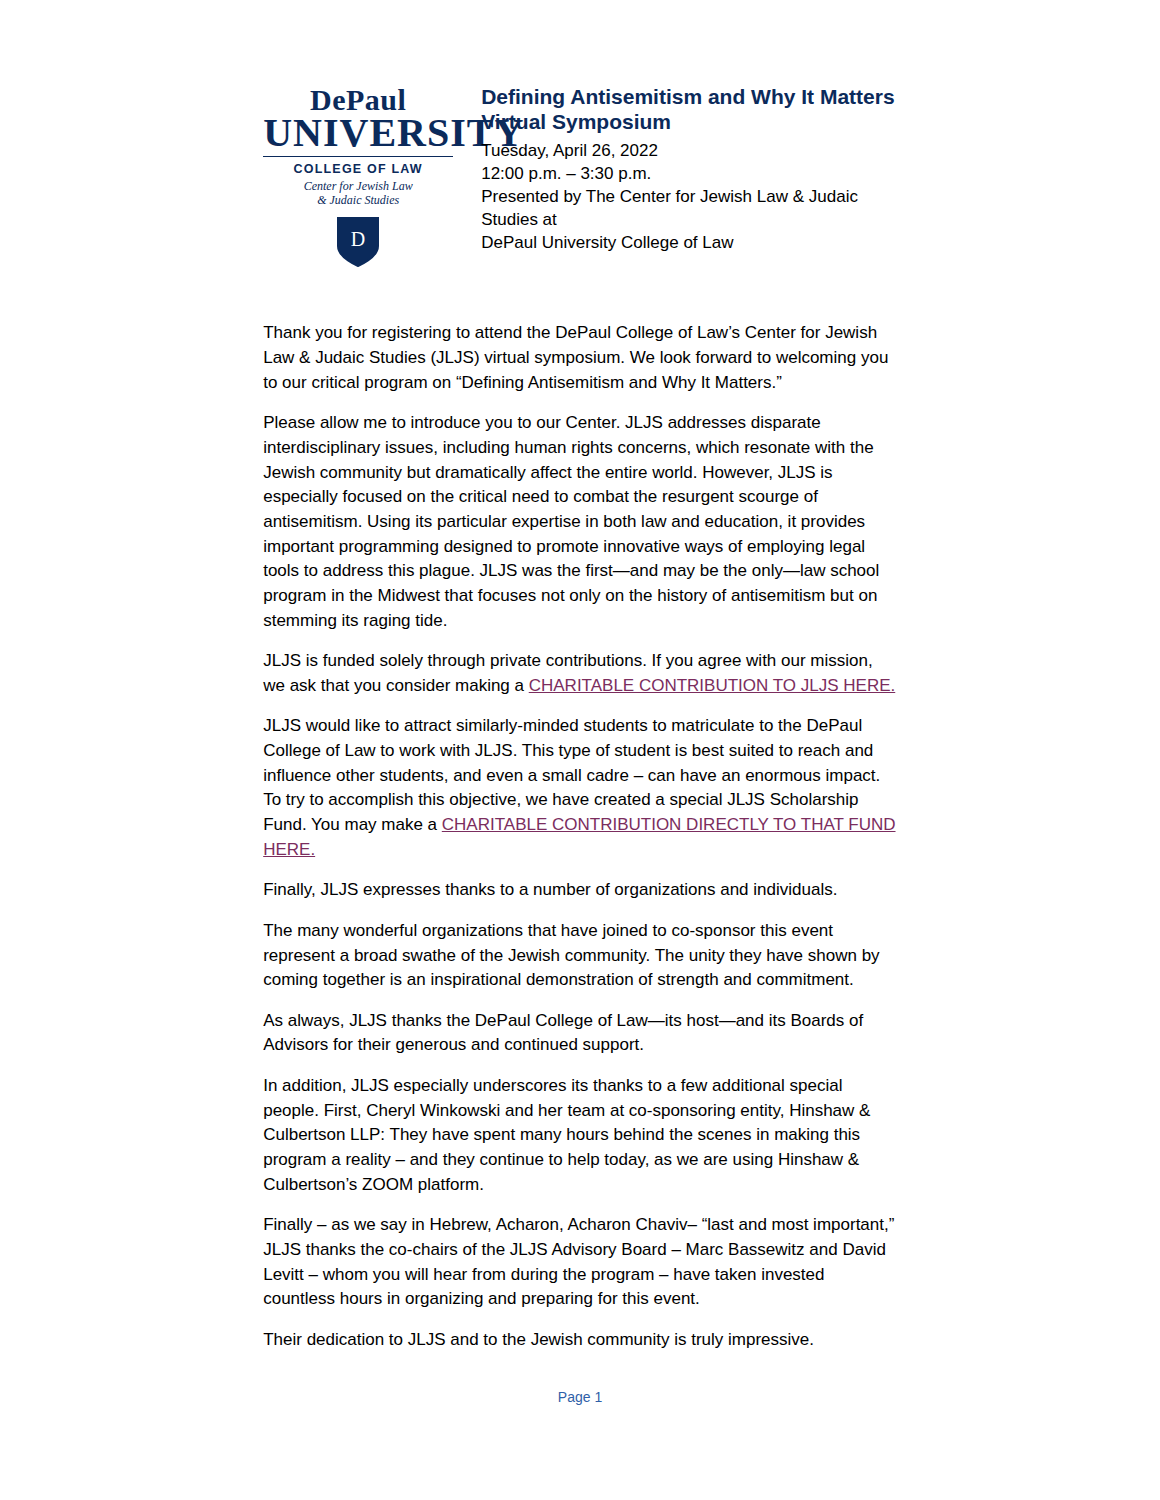DePaul UNIVERSITY
COLLEGE OF LAW
Center for Jewish Law
& Judaic Studies
D
Defining Antisemitism and Why It Matters
Virtual Symposium
Tuesday, April 26, 2022
12:00 p.m. – 3:30 p.m.
Presented by The Center for Jewish Law & Judaic Studies at
DePaul University College of Law
Thank you for registering to attend the DePaul College of Law’s Center for Jewish Law & Judaic Studies (JLJS) virtual symposium. We look forward to welcoming you to our critical program on “Defining Antisemitism and Why It Matters.”
Please allow me to introduce you to our Center. JLJS addresses disparate interdisciplinary issues, including human rights concerns, which resonate with the Jewish community but dramatically affect the entire world. However, JLJS is especially focused on the critical need to combat the resurgent scourge of antisemitism. Using its particular expertise in both law and education, it provides important programming designed to promote innovative ways of employing legal tools to address this plague. JLJS was the first—and may be the only—law school program in the Midwest that focuses not only on the history of antisemitism but on stemming its raging tide.
JLJS is funded solely through private contributions. If you agree with our mission, we ask that you consider making a CHARITABLE CONTRIBUTION TO JLJS HERE.
JLJS would like to attract similarly-minded students to matriculate to the DePaul College of Law to work with JLJS. This type of student is best suited to reach and influence other students, and even a small cadre – can have an enormous impact. To try to accomplish this objective, we have created a special JLJS Scholarship Fund. You may make a CHARITABLE CONTRIBUTION DIRECTLY TO THAT FUND HERE.
Finally, JLJS expresses thanks to a number of organizations and individuals.
The many wonderful organizations that have joined to co-sponsor this event represent a broad swathe of the Jewish community. The unity they have shown by coming together is an inspirational demonstration of strength and commitment.
As always, JLJS thanks the DePaul College of Law—its host—and its Boards of Advisors for their generous and continued support.
In addition, JLJS especially underscores its thanks to a few additional special people. First, Cheryl Winkowski and her team at co-sponsoring entity, Hinshaw & Culbertson LLP: They have spent many hours behind the scenes in making this program a reality – and they continue to help today, as we are using Hinshaw & Culbertson’s ZOOM platform.
Finally – as we say in Hebrew, Acharon, Acharon Chaviv– “last and most important,” JLJS thanks the co-chairs of the JLJS Advisory Board – Marc Bassewitz and David Levitt – whom you will hear from during the program – have taken invested countless hours in organizing and preparing for this event.
Their dedication to JLJS and to the Jewish community is truly impressive.
Page 1